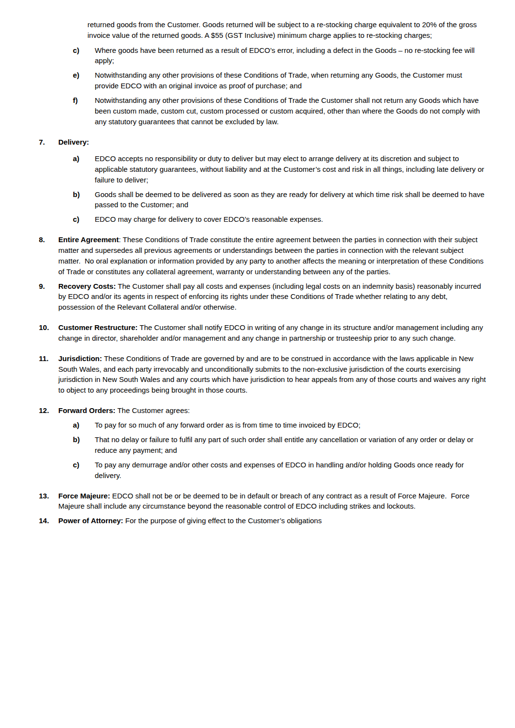returned goods from the Customer. Goods returned will be subject to a re-stocking charge equivalent to 20% of the gross invoice value of the returned goods. A $55 (GST Inclusive) minimum charge applies to re-stocking charges;
c)
Where goods have been returned as a result of EDCO’s error, including a defect in the Goods – no re-stocking fee will apply;
e)
Notwithstanding any other provisions of these Conditions of Trade, when returning any Goods, the Customer must provide EDCO with an original invoice as proof of purchase; and
f)
Notwithstanding any other provisions of these Conditions of Trade the Customer shall not return any Goods which have been custom made, custom cut, custom processed or custom acquired, other than where the Goods do not comply with any statutory guarantees that cannot be excluded by law.
7.
Delivery:
a)
EDCO accepts no responsibility or duty to deliver but may elect to arrange delivery at its discretion and subject to applicable statutory guarantees, without liability and at the Customer’s cost and risk in all things, including late delivery or failure to deliver;
b)
Goods shall be deemed to be delivered as soon as they are ready for delivery at which time risk shall be deemed to have passed to the Customer; and
c)
EDCO may charge for delivery to cover EDCO’s reasonable expenses.
8.
Entire Agreement: These Conditions of Trade constitute the entire agreement between the parties in connection with their subject matter and supersedes all previous agreements or understandings between the parties in connection with the relevant subject matter. No oral explanation or information provided by any party to another affects the meaning or interpretation of these Conditions of Trade or constitutes any collateral agreement, warranty or understanding between any of the parties.
9.
Recovery Costs: The Customer shall pay all costs and expenses (including legal costs on an indemnity basis) reasonably incurred by EDCO and/or its agents in respect of enforcing its rights under these Conditions of Trade whether relating to any debt, possession of the Relevant Collateral and/or otherwise.
10.
Customer Restructure: The Customer shall notify EDCO in writing of any change in its structure and/or management including any change in director, shareholder and/or management and any change in partnership or trusteeship prior to any such change.
11.
Jurisdiction: These Conditions of Trade are governed by and are to be construed in accordance with the laws applicable in New South Wales, and each party irrevocably and unconditionally submits to the non-exclusive jurisdiction of the courts exercising jurisdiction in New South Wales and any courts which have jurisdiction to hear appeals from any of those courts and waives any right to object to any proceedings being brought in those courts.
12.
Forward Orders: The Customer agrees:
a)
To pay for so much of any forward order as is from time to time invoiced by EDCO;
b)
That no delay or failure to fulfil any part of such order shall entitle any cancellation or variation of any order or delay or reduce any payment; and
c)
To pay any demurrage and/or other costs and expenses of EDCO in handling and/or holding Goods once ready for delivery.
13.
Force Majeure: EDCO shall not be or be deemed to be in default or breach of any contract as a result of Force Majeure. Force Majeure shall include any circumstance beyond the reasonable control of EDCO including strikes and lockouts.
14.
Power of Attorney: For the purpose of giving effect to the Customer’s obligations